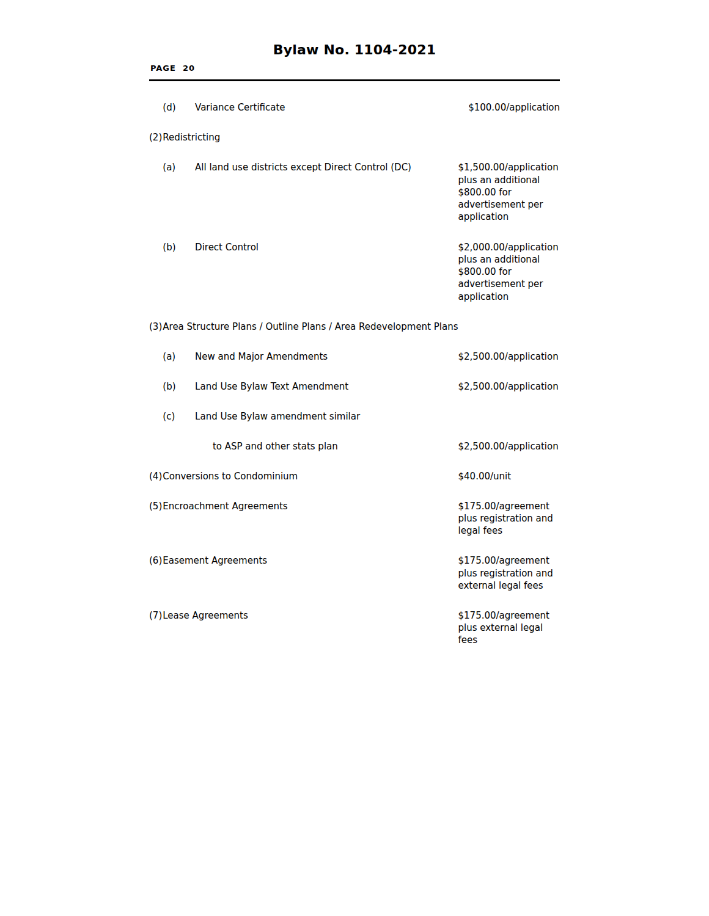Bylaw No. 1104-2021
PAGE 20
| | (d) | Variance Certificate | $100.00/application |
| (2) | Redistricting | |
| | (a) | All land use districts except Direct Control (DC) | $1,500.00/application plus an additional $800.00 for advertisement per application |
| | (b) | Direct Control | $2,000.00/application plus an additional $800.00 for advertisement per application |
| (3) | Area Structure Plans / Outline Plans / Area Redevelopment Plans | |
| | (a) | New and Major Amendments | $2,500.00/application |
| | (b) | Land Use Bylaw Text Amendment | $2,500.00/application |
| | (c) | Land Use Bylaw amendment similar | |
| | | to ASP and other stats plan | $2,500.00/application |
| (4) | Conversions to Condominium | $40.00/unit |
| (5) | Encroachment Agreements | $175.00/agreement plus registration and legal fees |
| (6) | Easement Agreements | $175.00/agreement plus registration and external legal fees |
| (7) | Lease Agreements | $175.00/agreement plus external legal fees |